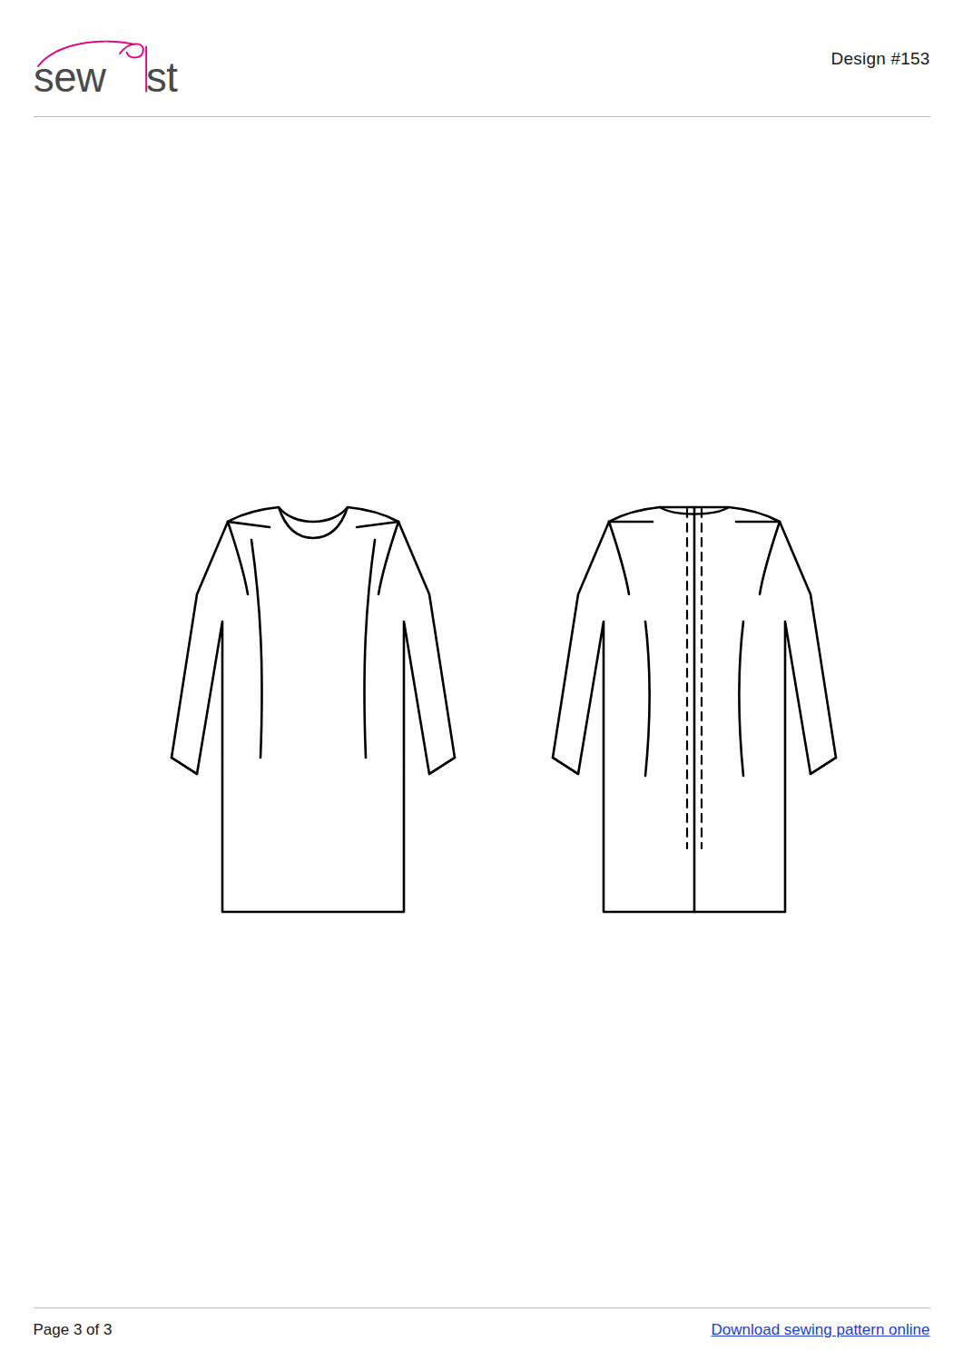sewist sew st
Design #153
Technical flat drawing of Design #153 Front and back views of a fitted dress with a round neckline, three-quarter length sleeves, princess seams, waist darts, and a centre back seam with zipper.
Page 3 of 3 Download sewing pattern online